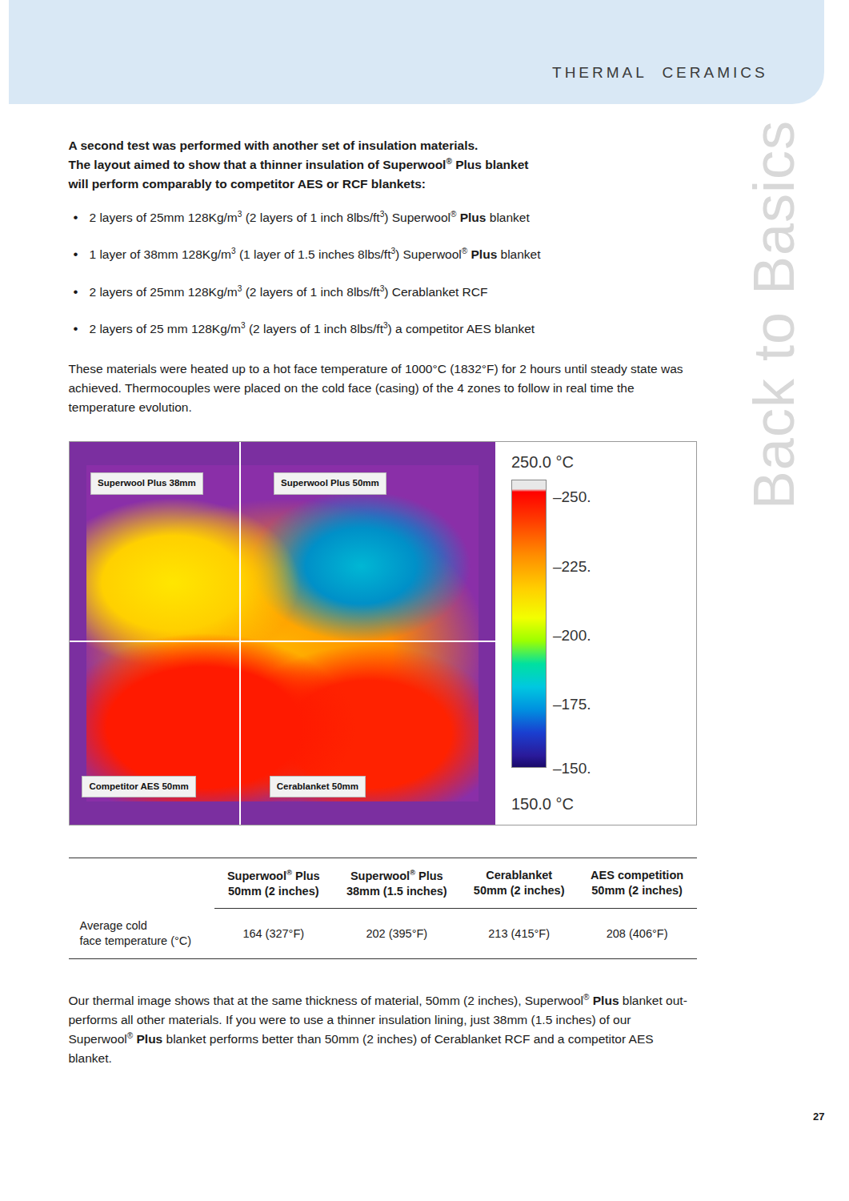THERMAL CERAMICS
Back to Basics
A second test was performed with another set of insulation materials.
The layout aimed to show that a thinner insulation of Superwool® Plus blanket
will perform comparably to competitor AES or RCF blankets:
2 layers of 25mm 128Kg/m3 (2 layers of 1 inch 8lbs/ft3) Superwool® Plus blanket
1 layer of 38mm 128Kg/m3 (1 layer of 1.5 inches 8lbs/ft3) Superwool® Plus blanket
2 layers of 25mm 128Kg/m3 (2 layers of 1 inch 8lbs/ft3) Cerablanket RCF
2 layers of 25 mm 128Kg/m3 (2 layers of 1 inch 8lbs/ft3) a competitor AES blanket
These materials were heated up to a hot face temperature of 1000°C (1832°F) for 2 hours until steady state was achieved. Thermocouples were placed on the cold face (casing) of the 4 zones to follow in real time the temperature evolution.
Superwool Plus 38mm
Superwool Plus 50mm
Competitor AES 50mm
Cerablanket 50mm
250.0 °C
250. 225. 200. 175. 150.
150.0 °C
| | Superwool ® Plus 50mm (2 inches) | Superwool ® Plus 38mm (1.5 inches) | Cerablanket 50mm (2 inches) | AES competition 50mm (2 inches) |
| --- | --- | --- | --- | --- |
| Average cold face temperature (°C) | 164 (327°F) | 202 (395°F) | 213 (415°F) | 208 (406°F) |
Our thermal image shows that at the same thickness of material, 50mm (2 inches), Superwool® Plus blanket out-performs all other materials. If you were to use a thinner insulation lining, just 38mm (1.5 inches) of our Superwool® Plus blanket performs better than 50mm (2 inches) of Cerablanket RCF and a competitor AES blanket.
27